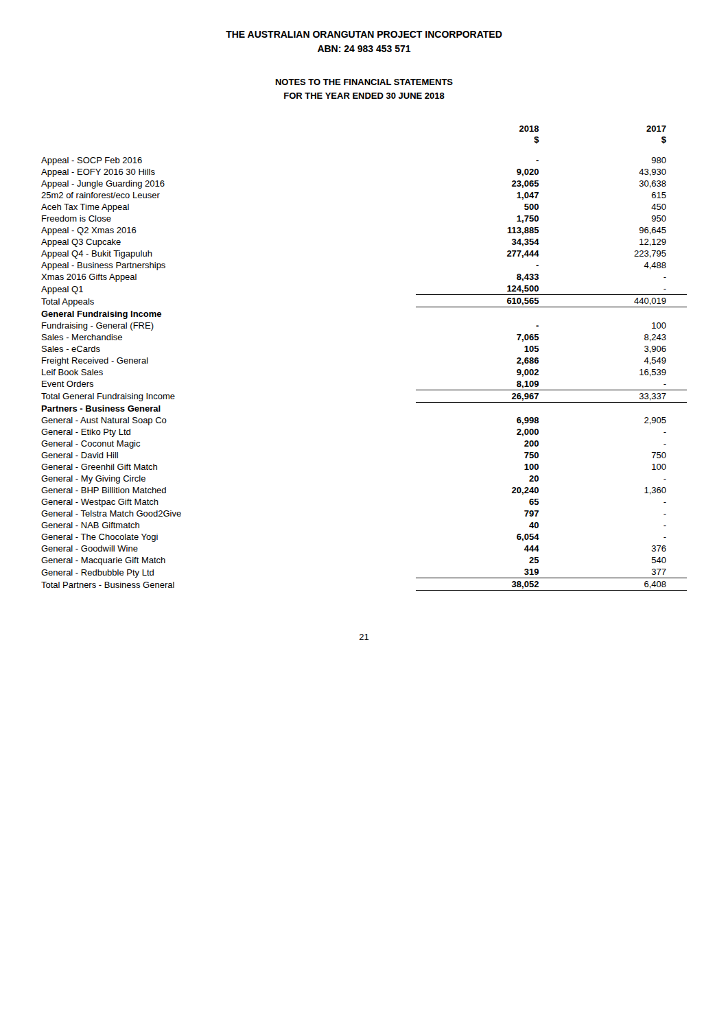THE AUSTRALIAN ORANGUTAN PROJECT INCORPORATED
ABN: 24 983 453 571
NOTES TO THE FINANCIAL STATEMENTS
FOR THE YEAR ENDED 30 JUNE 2018
| | 2018 | 2017 |
| | $ | $ |
| Appeal - SOCP Feb 2016 | - | 980 |
| Appeal - EOFY 2016 30 Hills | 9,020 | 43,930 |
| Appeal - Jungle Guarding 2016 | 23,065 | 30,638 |
| 25m2 of rainforest/eco Leuser | 1,047 | 615 |
| Aceh Tax Time Appeal | 500 | 450 |
| Freedom is Close | 1,750 | 950 |
| Appeal - Q2 Xmas 2016 | 113,885 | 96,645 |
| Appeal Q3 Cupcake | 34,354 | 12,129 |
| Appeal Q4 - Bukit Tigapuluh | 277,444 | 223,795 |
| Appeal - Business Partnerships | - | 4,488 |
| Xmas 2016 Gifts Appeal | 8,433 | - |
| Appeal Q1 | 124,500 | - |
| Total Appeals | 610,565 | 440,019 |
| General Fundraising Income | | |
| Fundraising - General (FRE) | - | 100 |
| Sales - Merchandise | 7,065 | 8,243 |
| Sales - eCards | 105 | 3,906 |
| Freight Received - General | 2,686 | 4,549 |
| Leif Book Sales | 9,002 | 16,539 |
| Event Orders | 8,109 | - |
| Total General Fundraising Income | 26,967 | 33,337 |
| Partners - Business General | | |
| General - Aust Natural Soap Co | 6,998 | 2,905 |
| General - Etiko Pty Ltd | 2,000 | - |
| General - Coconut Magic | 200 | - |
| General - David Hill | 750 | 750 |
| General - Greenhil Gift Match | 100 | 100 |
| General - My Giving Circle | 20 | - |
| General - BHP Billition Matched | 20,240 | 1,360 |
| General - Westpac Gift Match | 65 | - |
| General - Telstra Match Good2Give | 797 | - |
| General - NAB Giftmatch | 40 | - |
| General - The Chocolate Yogi | 6,054 | - |
| General - Goodwill Wine | 444 | 376 |
| General - Macquarie Gift Match | 25 | 540 |
| General - Redbubble Pty Ltd | 319 | 377 |
| Total Partners - Business General | 38,052 | 6,408 |
21